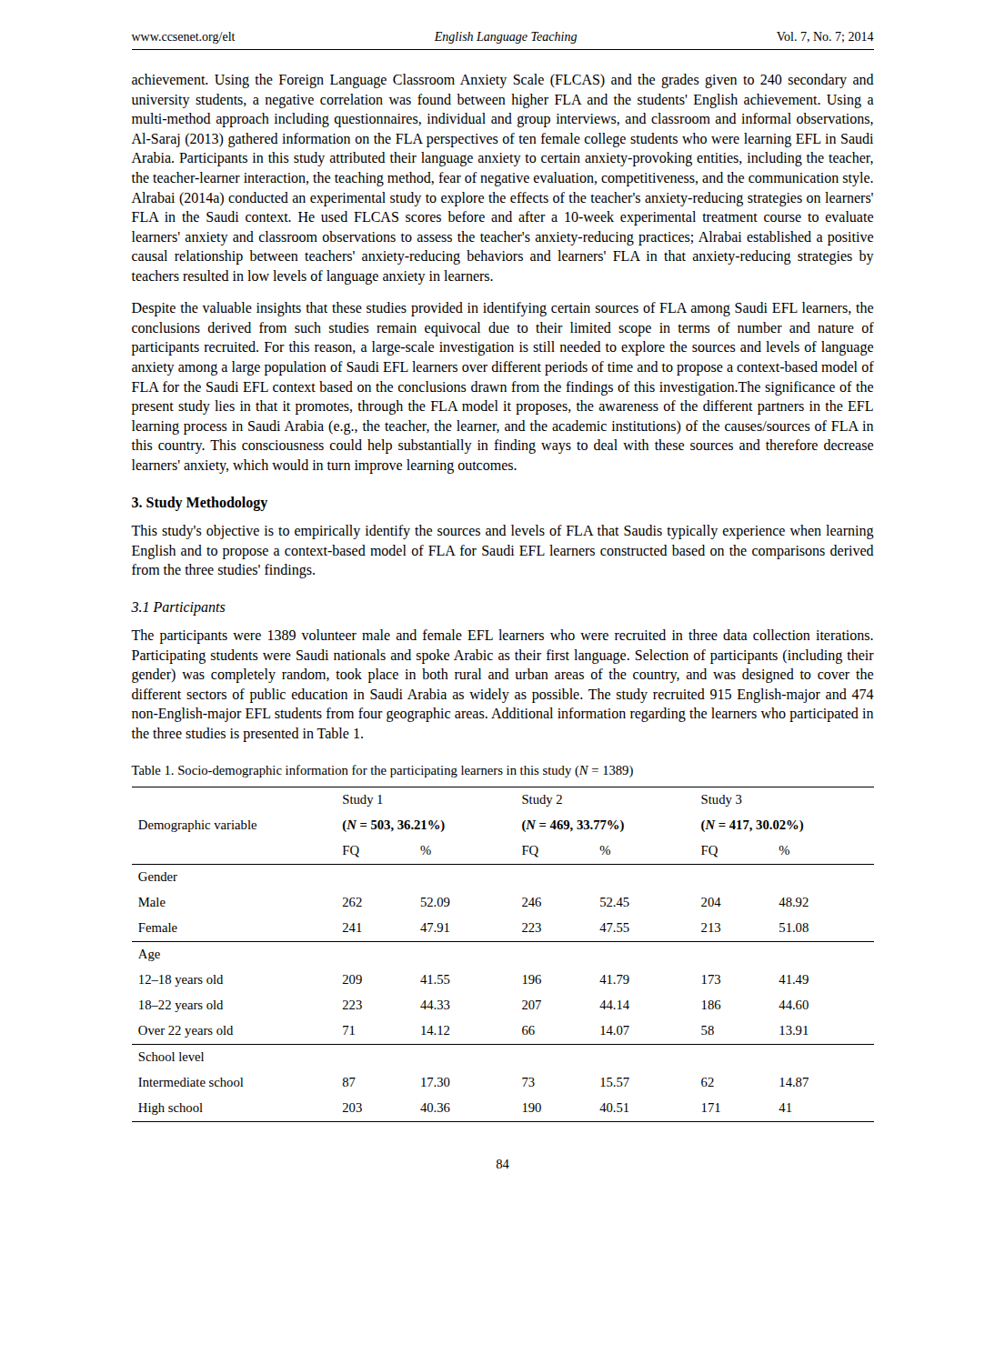www.ccsenet.org/elt English Language Teaching Vol. 7, No. 7; 2014
achievement. Using the Foreign Language Classroom Anxiety Scale (FLCAS) and the grades given to 240 secondary and university students, a negative correlation was found between higher FLA and the students' English achievement. Using a multi-method approach including questionnaires, individual and group interviews, and classroom and informal observations, Al-Saraj (2013) gathered information on the FLA perspectives of ten female college students who were learning EFL in Saudi Arabia. Participants in this study attributed their language anxiety to certain anxiety-provoking entities, including the teacher, the teacher-learner interaction, the teaching method, fear of negative evaluation, competitiveness, and the communication style. Alrabai (2014a) conducted an experimental study to explore the effects of the teacher's anxiety-reducing strategies on learners' FLA in the Saudi context. He used FLCAS scores before and after a 10-week experimental treatment course to evaluate learners' anxiety and classroom observations to assess the teacher's anxiety-reducing practices; Alrabai established a positive causal relationship between teachers' anxiety-reducing behaviors and learners' FLA in that anxiety-reducing strategies by teachers resulted in low levels of language anxiety in learners.
Despite the valuable insights that these studies provided in identifying certain sources of FLA among Saudi EFL learners, the conclusions derived from such studies remain equivocal due to their limited scope in terms of number and nature of participants recruited. For this reason, a large-scale investigation is still needed to explore the sources and levels of language anxiety among a large population of Saudi EFL learners over different periods of time and to propose a context-based model of FLA for the Saudi EFL context based on the conclusions drawn from the findings of this investigation.The significance of the present study lies in that it promotes, through the FLA model it proposes, the awareness of the different partners in the EFL learning process in Saudi Arabia (e.g., the teacher, the learner, and the academic institutions) of the causes/sources of FLA in this country. This consciousness could help substantially in finding ways to deal with these sources and therefore decrease learners' anxiety, which would in turn improve learning outcomes.
3. Study Methodology
This study's objective is to empirically identify the sources and levels of FLA that Saudis typically experience when learning English and to propose a context-based model of FLA for Saudi EFL learners constructed based on the comparisons derived from the three studies' findings.
3.1 Participants
The participants were 1389 volunteer male and female EFL learners who were recruited in three data collection iterations. Participating students were Saudi nationals and spoke Arabic as their first language. Selection of participants (including their gender) was completely random, took place in both rural and urban areas of the country, and was designed to cover the different sectors of public education in Saudi Arabia as widely as possible. The study recruited 915 English-major and 474 non-English-major EFL students from four geographic areas. Additional information regarding the learners who participated in the three studies is presented in Table 1.
Table 1. Socio-demographic information for the participating learners in this study (N = 1389)
| Demographic variable | Study 1 | Study 2 | Study 3 |
| --- | --- | --- | --- |
| ( N = 503, 36.21%) | ( N = 469, 33.77%) | ( N = 417, 30.02%) |
| | FQ | % | FQ | % | FQ | % |
| Gender | | | | | | |
| Male | 262 | 52.09 | 246 | 52.45 | 204 | 48.92 |
| Female | 241 | 47.91 | 223 | 47.55 | 213 | 51.08 |
| Age | | | | | | |
| 12–18 years old | 209 | 41.55 | 196 | 41.79 | 173 | 41.49 |
| 18–22 years old | 223 | 44.33 | 207 | 44.14 | 186 | 44.60 |
| Over 22 years old | 71 | 14.12 | 66 | 14.07 | 58 | 13.91 |
| School level | | | | | | |
| Intermediate school | 87 | 17.30 | 73 | 15.57 | 62 | 14.87 |
| High school | 203 | 40.36 | 190 | 40.51 | 171 | 41 |
84